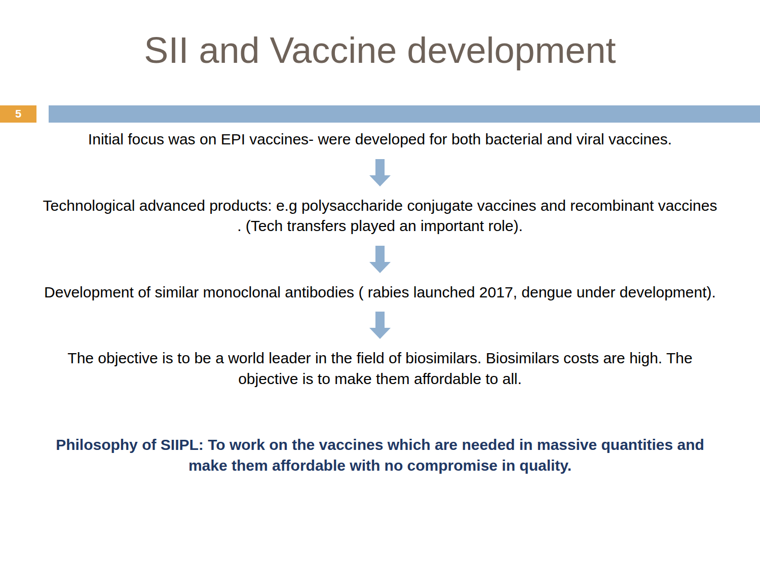SII and Vaccine development
5
Initial focus was on EPI vaccines- were developed for both bacterial and viral vaccines.
Technological advanced products: e.g polysaccharide conjugate vaccines and recombinant vaccines . (Tech transfers played an important role).
Development of similar monoclonal antibodies ( rabies launched 2017, dengue under development).
The objective is to be a world leader in the field of biosimilars. Biosimilars costs are high. The objective is to make them affordable to all.
Philosophy of SIIPL: To work on the vaccines which are needed in massive quantities and make them affordable with no compromise in quality.